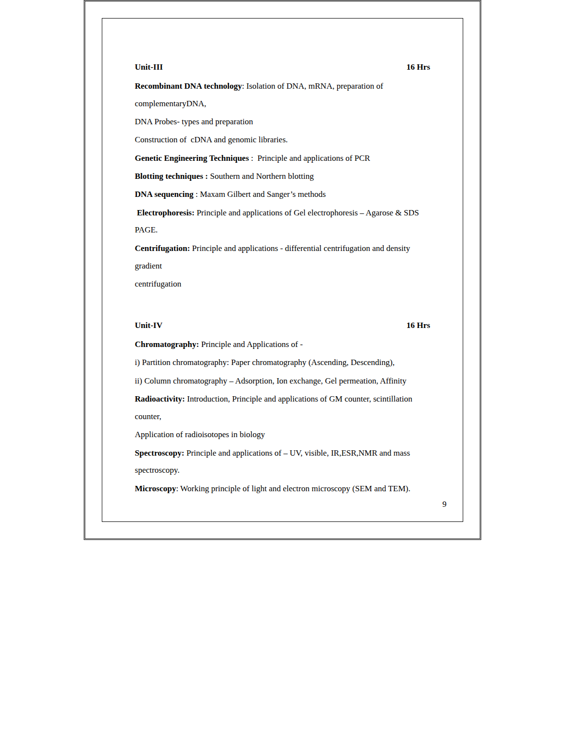Unit-III 16 Hrs
Recombinant DNA technology: Isolation of DNA, mRNA, preparation of complementaryDNA,
DNA Probes- types and preparation
Construction of cDNA and genomic libraries.
Genetic Engineering Techniques : Principle and applications of PCR
Blotting techniques : Southern and Northern blotting
DNA sequencing : Maxam Gilbert and Sanger’s methods
Electrophoresis: Principle and applications of Gel electrophoresis – Agarose & SDS PAGE.
Centrifugation: Principle and applications - differential centrifugation and density gradient
centrifugation
Unit-IV 16 Hrs
Chromatography: Principle and Applications of -
i) Partition chromatography: Paper chromatography (Ascending, Descending),
ii) Column chromatography – Adsorption, Ion exchange, Gel permeation, Affinity
Radioactivity: Introduction, Principle and applications of GM counter, scintillation counter,
Application of radioisotopes in biology
Spectroscopy: Principle and applications of – UV, visible, IR,ESR,NMR and mass spectroscopy.
Microscopy: Working principle of light and electron microscopy (SEM and TEM).
9